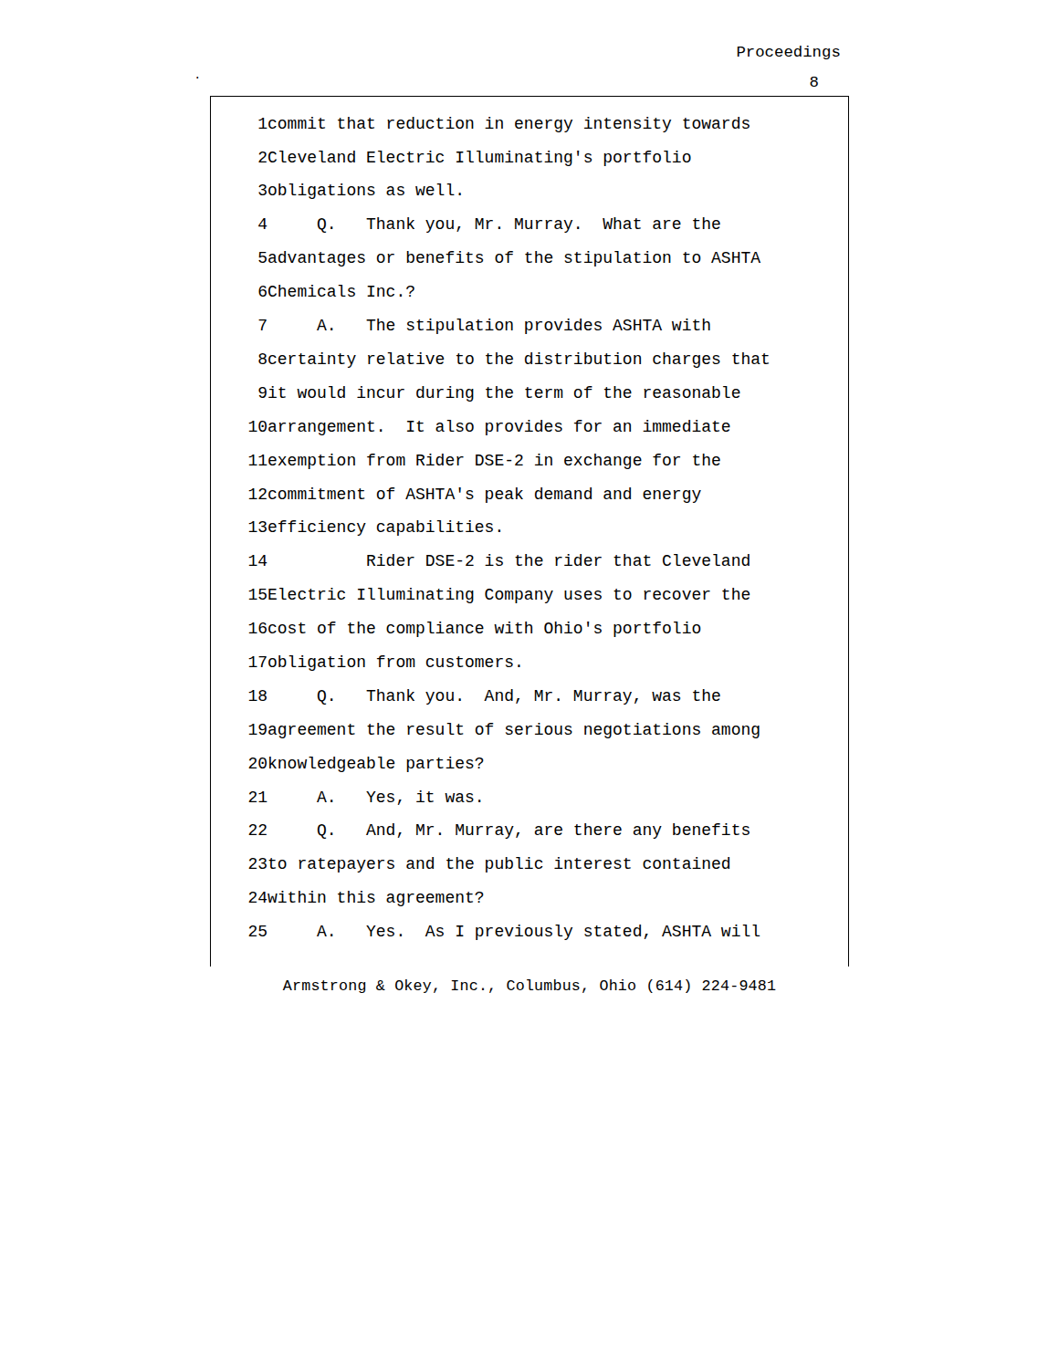Proceedings
8
.
| 1 | commit that reduction in energy intensity towards |
| 2 | Cleveland Electric Illuminating's portfolio |
| 3 | obligations as well. |
| 4 | Q. Thank you, Mr. Murray. What are the |
| 5 | advantages or benefits of the stipulation to ASHTA |
| 6 | Chemicals Inc.? |
| 7 | A. The stipulation provides ASHTA with |
| 8 | certainty relative to the distribution charges that |
| 9 | it would incur during the term of the reasonable |
| 10 | arrangement. It also provides for an immediate |
| 11 | exemption from Rider DSE-2 in exchange for the |
| 12 | commitment of ASHTA's peak demand and energy |
| 13 | efficiency capabilities. |
| 14 | Rider DSE-2 is the rider that Cleveland |
| 15 | Electric Illuminating Company uses to recover the |
| 16 | cost of the compliance with Ohio's portfolio |
| 17 | obligation from customers. |
| 18 | Q. Thank you. And, Mr. Murray, was the |
| 19 | agreement the result of serious negotiations among |
| 20 | knowledgeable parties? |
| 21 | A. Yes, it was. |
| 22 | Q. And, Mr. Murray, are there any benefits |
| 23 | to ratepayers and the public interest contained |
| 24 | within this agreement? |
| 25 | A. Yes. As I previously stated, ASHTA will |
Armstrong & Okey, Inc., Columbus, Ohio (614) 224-9481